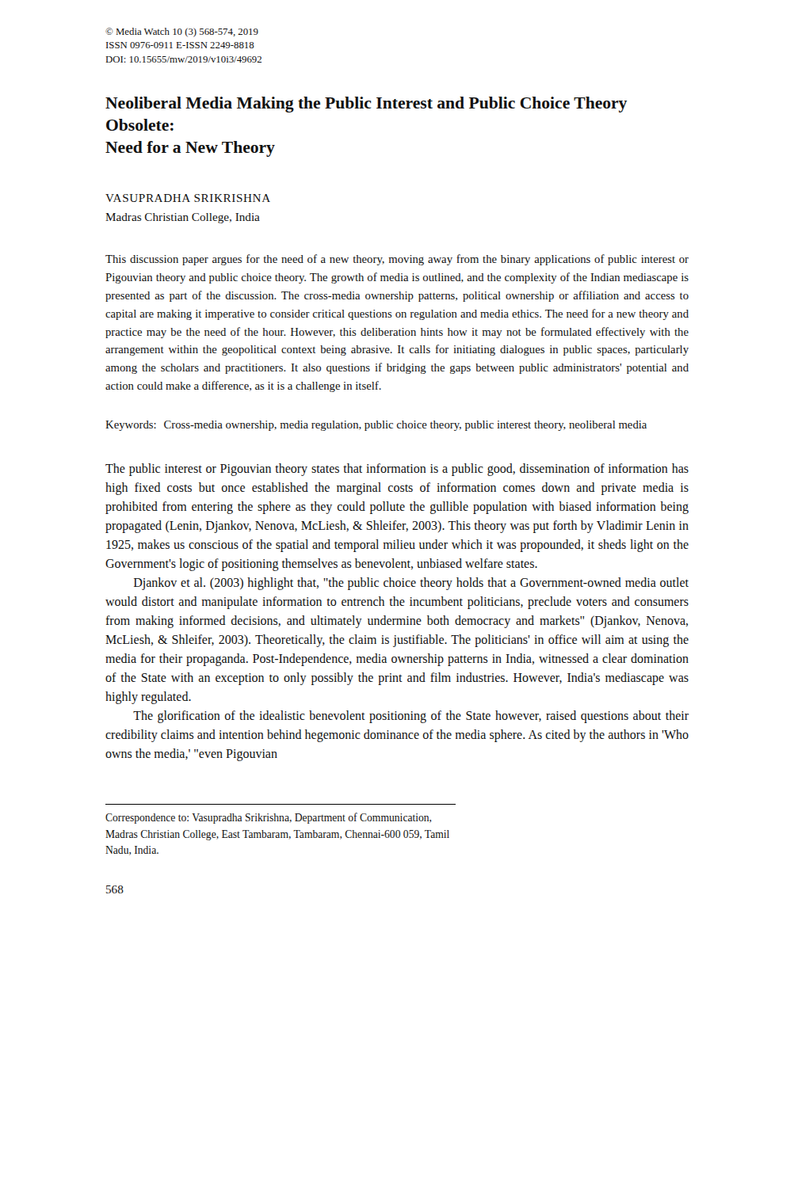© Media Watch 10 (3) 568-574, 2019
ISSN 0976-0911 E-ISSN 2249-8818
DOI: 10.15655/mw/2019/v10i3/49692
Neoliberal Media Making the Public Interest and Public Choice Theory Obsolete:
Need for a New Theory
VASUPRADHA SRIKRISHNA
Madras Christian College, India
This discussion paper argues for the need of a new theory, moving away from the binary applications of public interest or Pigouvian theory and public choice theory. The growth of media is outlined, and the complexity of the Indian mediascape is presented as part of the discussion. The cross-media ownership patterns, political ownership or affiliation and access to capital are making it imperative to consider critical questions on regulation and media ethics. The need for a new theory and practice may be the need of the hour. However, this deliberation hints how it may not be formulated effectively with the arrangement within the geopolitical context being abrasive. It calls for initiating dialogues in public spaces, particularly among the scholars and practitioners. It also questions if bridging the gaps between public administrators' potential and action could make a difference, as it is a challenge in itself.
Keywords: Cross-media ownership, media regulation, public choice theory, public interest theory, neoliberal media
The public interest or Pigouvian theory states that information is a public good, dissemination of information has high fixed costs but once established the marginal costs of information comes down and private media is prohibited from entering the sphere as they could pollute the gullible population with biased information being propagated (Lenin, Djankov, Nenova, McLiesh, & Shleifer, 2003). This theory was put forth by Vladimir Lenin in 1925, makes us conscious of the spatial and temporal milieu under which it was propounded, it sheds light on the Government's logic of positioning themselves as benevolent, unbiased welfare states.
Djankov et al. (2003) highlight that, "the public choice theory holds that a Government-owned media outlet would distort and manipulate information to entrench the incumbent politicians, preclude voters and consumers from making informed decisions, and ultimately undermine both democracy and markets" (Djankov, Nenova, McLiesh, & Shleifer, 2003). Theoretically, the claim is justifiable. The politicians' in office will aim at using the media for their propaganda. Post-Independence, media ownership patterns in India, witnessed a clear domination of the State with an exception to only possibly the print and film industries. However, India's mediascape was highly regulated.
The glorification of the idealistic benevolent positioning of the State however, raised questions about their credibility claims and intention behind hegemonic dominance of the media sphere. As cited by the authors in 'Who owns the media,' "even Pigouvian
Correspondence to: Vasupradha Srikrishna, Department of Communication, Madras Christian College, East Tambaram, Tambaram, Chennai-600 059, Tamil Nadu, India.
568